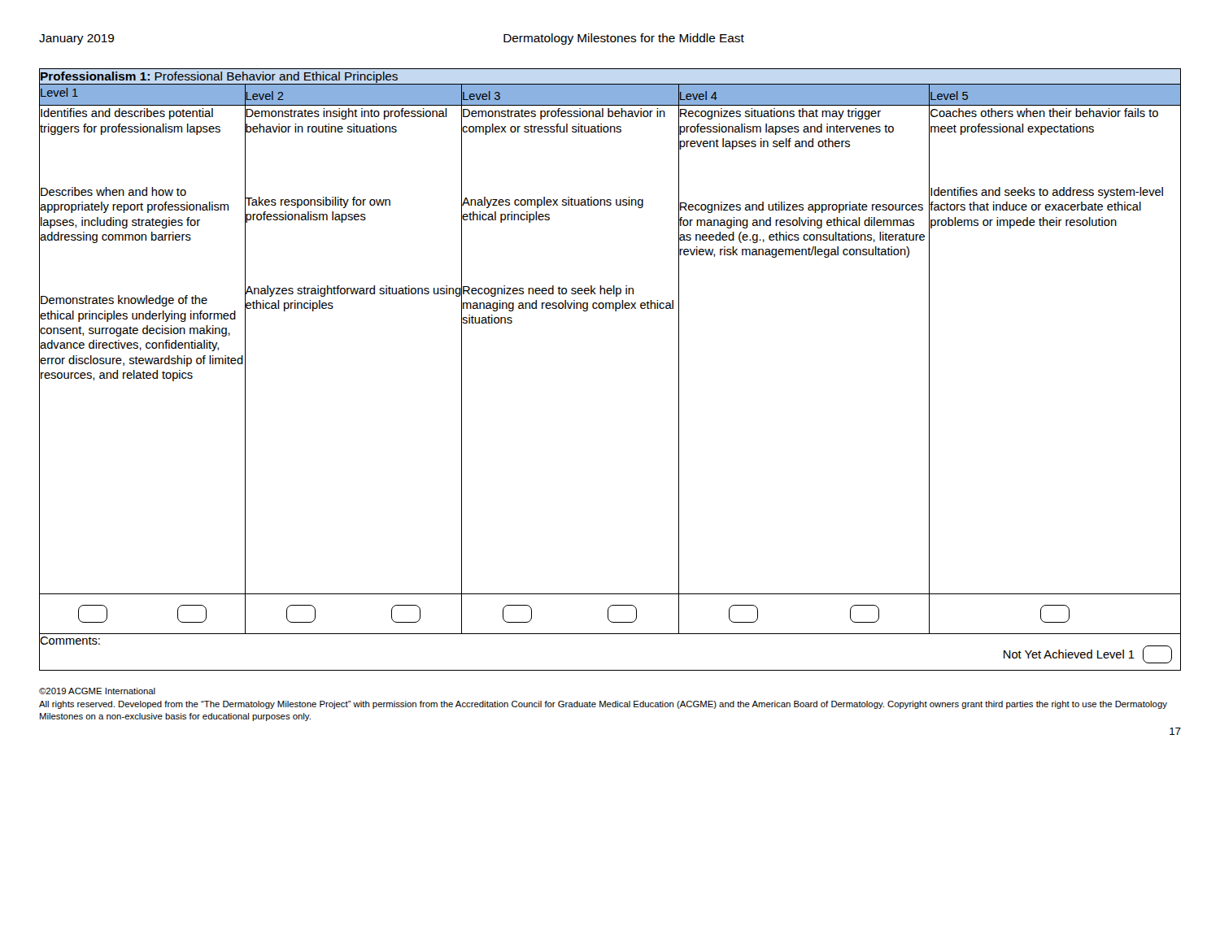January 2019
Dermatology Milestones for the Middle East
| Professionalism 1: Professional Behavior and Ethical Principles |
| Level 1 | Level 2 | Level 3 | Level 4 | Level 5 |
| Identifies and describes potential triggers for professionalism lapses Describes when and how to appropriately report professionalism lapses, including strategies for addressing common barriers Demonstrates knowledge of the ethical principles underlying informed consent, surrogate decision making, advance directives, confidentiality, error disclosure, stewardship of limited resources, and related topics | Demonstrates insight into professional behavior in routine situations Takes responsibility for own professionalism lapses Analyzes straightforward situations using ethical principles | Demonstrates professional behavior in complex or stressful situations Analyzes complex situations using ethical principles Recognizes need to seek help in managing and resolving complex ethical situations | Recognizes situations that may trigger professionalism lapses and intervenes to prevent lapses in self and others Recognizes and utilizes appropriate resources for managing and resolving ethical dilemmas as needed (e.g., ethics consultations, literature review, risk management/legal consultation) | Coaches others when their behavior fails to meet professional expectations Identifies and seeks to address system-level factors that induce or exacerbate ethical problems or impede their resolution |
| Comments: Not Yet Achieved Level 1 |
©2019 ACGME International
All rights reserved. Developed from the “The Dermatology Milestone Project” with permission from the Accreditation Council for Graduate Medical Education (ACGME) and the American Board of Dermatology. Copyright owners grant third parties the right to use the Dermatology Milestones on a non-exclusive basis for educational purposes only.
17